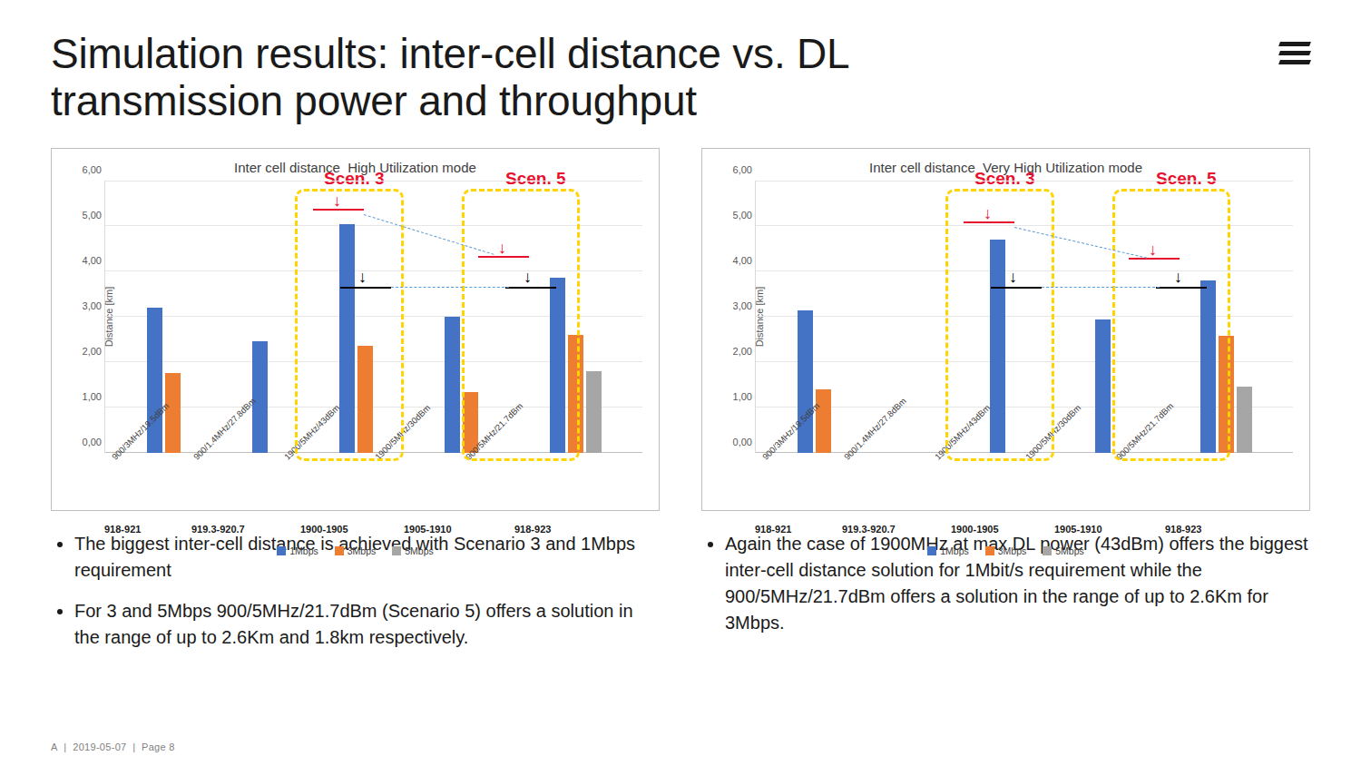Simulation results: inter-cell distance vs. DL
transmission power and throughput
Inter cell distance High Utilization mode
Scen. 3
Scen. 5
Distance [km]
6,00
5,00
4,00
3,00
2,00
1,00
0,00
900/3MHz/19.5dBm 900/1.4MHz/27.8dBm 1900/5MHz/43dBm 1900/5MHz/30dBm 900/5MHz/21.7dBm
918-921 919.3-920.7 1900-1905 1905-1910 918-923
1Mbps 3Mbps 5Mbps
↓
↓
↓
↓
The biggest inter-cell distance is achieved with Scenario 3 and 1Mbps requirement
For 3 and 5Mbps 900/5MHz/21.7dBm (Scenario 5) offers a solution in the range of up to 2.6Km and 1.8km respectively.
Inter cell distance Very High Utilization mode
Scen. 3
Scen. 5
Distance [km]
6,00
5,00
4,00
3,00
2,00
1,00
0,00
900/3MHz/19.5dBm 900/1.4MHz/27.8dBm 1900/5MHz/43dBm 1900/5MHz/30dBm 900/5MHz/21.7dBm
918-921 919.3-920.7 1900-1905 1905-1910 918-923
1Mbps 3Mbps 5Mbps
↓
↓
↓
↓
Again the case of 1900MHz at max DL power (43dBm) offers the biggest inter-cell distance solution for 1Mbit/s requirement while the 900/5MHz/21.7dBm offers a solution in the range of up to 2.6Km for 3Mbps.
A | 2019-05-07 | Page 8